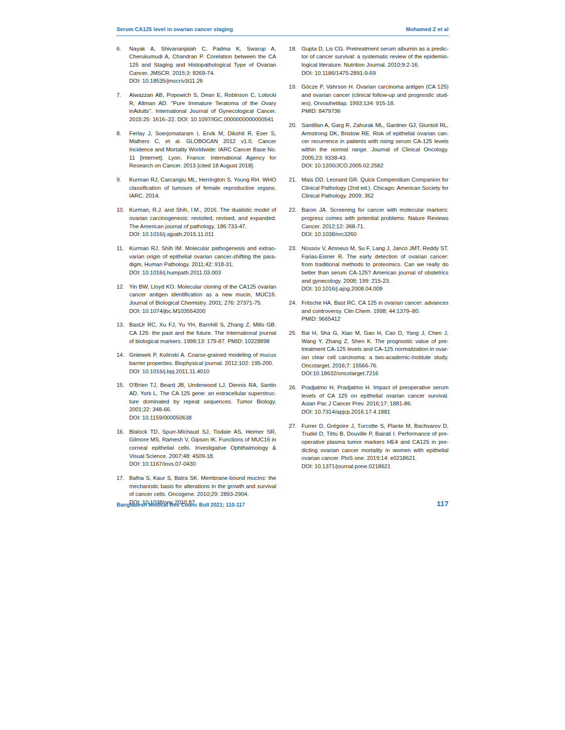Serum CA125 level in ovarian cancer staging Mohamed Z et al
6. Nayak A, Shivananjaiah C, Padma K, Swarup A, Cherukumudi A, Chandran P. Corelation between the CA 125 and Staging and Histopathological Type of Ovarian Cancer. JMSCR. 2015;3: 8269-74. DOI: 10.18535/jmscr/v3i11.26
7. Alwazzan AB, Popowich S, Dean E, Robinson C, Lotocki R, Altman AD. "Pure Immature Teratoma of the Ovary inAdults". International Journal of Gynecological Cancer. 2015:25: 1616–22. DOI: 10.1097/IGC.0000000000000541
8. Ferlay J, Soerjomataram I, Ervik M, Dikshit R, Eser S, Mathers C, et al. GLOBOCAN 2012 v1.0, Cancer Incidence and Mortality Worldwide: IARC Cancer Base No. 11 [Internet]. Lyon, France: International Agency for Research on Cancer. 2013 [cited 18 August 2018].
9. Kurman RJ, Carcangiu ML, Herrington S, Young RH. WHO classification of tumours of female reproductive organs. IARC. 2014.
10. Kurman, R.J. and Shih, I.M., 2016. The dualistic model of ovarian carcinogenesis: revisited, revised, and expanded. The American journal of pathology. 186:733-47. DOI: 10.1016/j.ajpath.2015.11.011
11. Kurman RJ, Shih IM. Molecular pathogenesis and extraovarian origin of epithelial ovarian cancer-shifting the paradigm. Human Pathology. 2011;42: 918-31. DOI: 10.1016/j.humpath.2011.03.003
12. Yin BW, Lloyd KO. Molecular cloning of the CA125 ovarian cancer antigen identification as a new mucin, MUC16. Journal of Biological Chemistry. 2001; 276: 27371-75. DOI: 10.1074/jbc.M103554200
13. BastJr RC, Xu FJ, Yu YH, Barnhill S, Zhang Z, Mills GB. CA 125: the past and the future. The International journal of biological markers. 1998;13: 179-87. PMID: 10228898
14. Gniewek P, Kolinski A. Coarse-grained modeling of mucus barrier properties. Biophysical journal. 2012;102: 195-200. DOI: 10.1016/j.bpj.2011.11.4010
15. O'Brien TJ, Beard JB, Underwood LJ, Dennis RA, Santin AD, York L. The CA 125 gene: an extracellular superstructure dominated by repeat sequences. Tumor Biology. 2001;22: 348-66. DOI: 10.1159/000050638
16. Blalock TD, Spurr-Michaud SJ, Tisdale AS, Heimer SR, Gilmore MS, Ramesh V, Gipson IK. Functions of MUC16 in corneal epithelial cells. Investigative Ophthalmology & Visual Science. 2007;48: 4509-18. DOI: 10.1167/iovs.07-0430
17. Bafna S, Kaur S, Batra SK. Membrane-bound mucins: the mechanistic basis for alterations in the growth and survival of cancer cells. Oncogene. 2010;29: 2893-2904. DOI: 10.1038/onc.2010.87
18. Gupta D, Lis CG. Pretreatment serum albumin as a predictor of cancer survival: a systematic review of the epidemiological literature. Nutrition Journal. 2010;9:2-16. DOI: 10.1186/1475-2891-9-69
19. Göcze P, Vahrson H. Ovarian carcinoma antigen (CA 125) and ovarian cancer (clinical follow-up and prognostic studies). Orvosihetilap. 1993;134: 915-18. PMID: 8479736
20. Santillan A, Garg R, Zahurak ML, Gardner GJ, Giuntoli RL, Armstrong DK, Bristow RE. Risk of epithelial ovarian cancer recurrence in patients with rising serum CA-125 levels within the normal range. Journal of Clinical Oncology. 2005;23: 9338-43. DOI: 10.1200/JCO.2005.02.2582
21. Mais DD, Leonard GR. Quick Compendium Companion for Clinical Pathology (2nd ed.). Chicago: American Society for Clinical Pathology. 2009; 352
22. Baron JA. Screening for cancer with molecular markers: progress comes with potential problems. Nature Reviews Cancer. 2012;12: 368-71. DOI: 10.1038/nrc3260
23. Nossov V, Amneus M, Su F, Lang J, Janco JMT, Reddy ST, Farias-Eisner R. The early detection of ovarian cancer: from traditional methods to proteomics. Can we really do better than serum CA-125? American journal of obstetrics and gynecology. 2008; 199: 215-23. DOI: 10.1016/j.ajog.2008.04.009
24. Fritsche HA, Bast RC. CA 125 in ovarian cancer: advances and controversy. Clin Chem. 1998; 44:1379–80. PMID: 9665412
25. Bai H, Sha G, Xiao M, Gao H, Cao D, Yang J, Chen J, Wang Y, Zhang Z, Shen K. The prognostic value of pretreatment CA-125 levels and CA-125 normalization in ovarian clear cell carcinoma: a two-academic-institute study. Oncotarget. 2016;7: 15566-76. DOI:10.18632/oncotarget.7216
26. Pradjatmo H, Pradjatmo H. Impact of preoperative serum levels of CA 125 on epithelial ovarian cancer survival. Asian Pac J Cancer Prev. 2016;17: 1881-86. DOI: 10.7314/apjcp.2016.17.4.1881
27. Furrer D, Grégoire J, Turcotte S, Plante M, Bachvarov D, Trudel D, Têtu B, Douville P, Bairati I. Performance of preoperative plasma tumor markers HE4 and CA125 in predicting ovarian cancer mortality in women with epithelial ovarian cancer. PloS one. 2019;14: e0218621. DOI: 10.1371/journal.pone.0218621
Bangladesh Medical Res Counc Bull 2021; 110-117 117